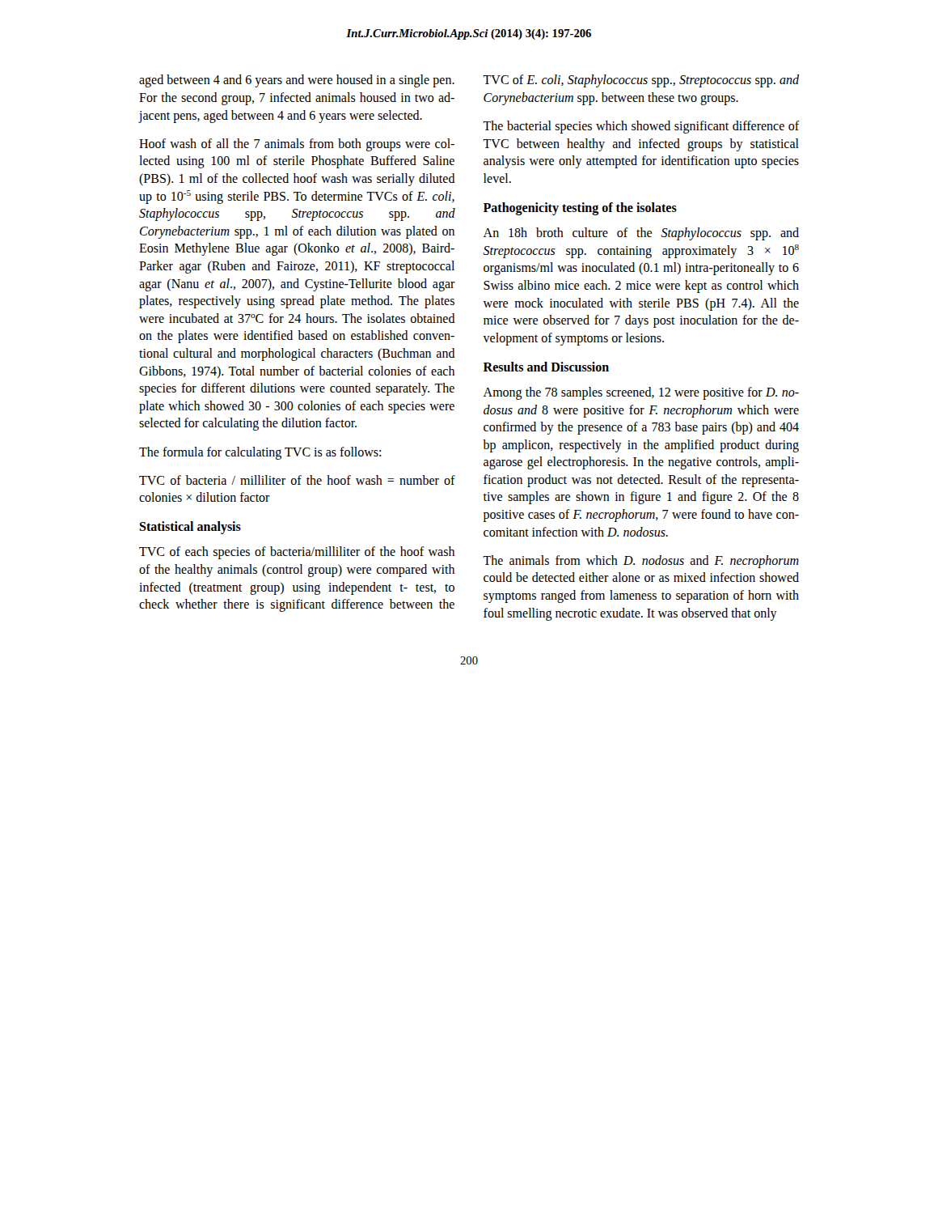Int.J.Curr.Microbiol.App.Sci (2014) 3(4): 197-206
aged between 4 and 6 years and were housed in a single pen. For the second group, 7 infected animals housed in two adjacent pens, aged between 4 and 6 years were selected.
Hoof wash of all the 7 animals from both groups were collected using 100 ml of sterile Phosphate Buffered Saline (PBS). 1 ml of the collected hoof wash was serially diluted up to 10-5 using sterile PBS. To determine TVCs of E. coli, Staphylococcus spp, Streptococcus spp. and Corynebacterium spp., 1 ml of each dilution was plated on Eosin Methylene Blue agar (Okonko et al., 2008), Baird-Parker agar (Ruben and Fairoze, 2011), KF streptococcal agar (Nanu et al., 2007), and Cystine-Tellurite blood agar plates, respectively using spread plate method. The plates were incubated at 37oC for 24 hours. The isolates obtained on the plates were identified based on established conventional cultural and morphological characters (Buchman and Gibbons, 1974). Total number of bacterial colonies of each species for different dilutions were counted separately. The plate which showed 30 - 300 colonies of each species were selected for calculating the dilution factor.
The formula for calculating TVC is as follows:
TVC of bacteria / milliliter of the hoof wash = number of colonies × dilution factor
Statistical analysis
TVC of each species of bacteria/milliliter of the hoof wash of the healthy animals (control group) were compared with infected (treatment group) using independent t- test, to check whether there is significant difference between the TVC of E. coli, Staphylococcus spp., Streptococcus spp. and Corynebacterium spp. between these two groups.
The bacterial species which showed significant difference of TVC between healthy and infected groups by statistical analysis were only attempted for identification upto species level.
Pathogenicity testing of the isolates
An 18h broth culture of the Staphylococcus spp. and Streptococcus spp. containing approximately 3 × 108 organisms/ml was inoculated (0.1 ml) intra-peritoneally to 6 Swiss albino mice each. 2 mice were kept as control which were mock inoculated with sterile PBS (pH 7.4). All the mice were observed for 7 days post inoculation for the development of symptoms or lesions.
Results and Discussion
Among the 78 samples screened, 12 were positive for D. nodosus and 8 were positive for F. necrophorum which were confirmed by the presence of a 783 base pairs (bp) and 404 bp amplicon, respectively in the amplified product during agarose gel electrophoresis. In the negative controls, amplification product was not detected. Result of the representative samples are shown in figure 1 and figure 2. Of the 8 positive cases of F. necrophorum, 7 were found to have concomitant infection with D. nodosus.
The animals from which D. nodosus and F. necrophorum could be detected either alone or as mixed infection showed symptoms ranged from lameness to separation of horn with foul smelling necrotic exudate. It was observed that only
200